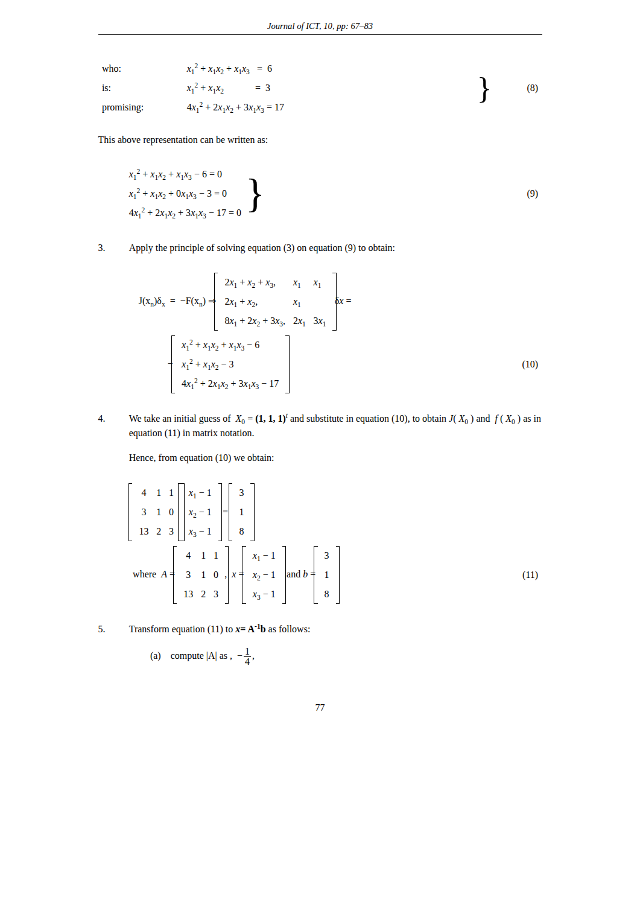Journal of ICT, 10, pp: 67–83
| who: | x 1 2 + x 1 x 2 + x 1 x 3 = 6 | } | |
| is: | x 1 2 + x 1 x 2 = 3 | (8) |
| promising: | 4 x 1 2 + 2 x 1 x 2 + 3 x 1 x 3 = 17 | |
This above representation can be written as:
| | x 1 2 + x 1 x 2 + x 1 x 3 − 6 = 0 x 1 2 + x 1 x 2 + 0 x 1 x 3 − 3 = 0 4 x 1 2 + 2 x 1 x 2 + 3 x 1 x 3 − 17 = 0 } | (9) |
3. Apply the principle of solving equation (3) on equation (9) to obtain:
| J(x n )δ x = −F(x n ) ⇒ / 2 x 1 + x 2 + x 3 , / x 1 / x 1 / / 2 x 1 + x 2 , / x 1 / / / 8 x 1 + 2 x 2 + 3 x 3 , / 2 x 1 / 3 x 1 / δ x = | |
| − / x 1 2 + x 1 x 2 + x 1 x 3 − 6 / / x 1 2 + x 1 x 2 − 3 / / 4 x 1 2 + 2 x 1 x 2 + 3 x 1 x 3 − 17 / | (10) |
4. We take an initial guess of X0 = (1, 1, 1)t and substitute in equation (10), to obtain J( X0 ) and f ( X0 ) as in equation (11) in matrix notation.
Hence, from equation (10) we obtain:
| / 4 / 1 / 1 / / 3 / 1 / 0 / / 13 / 2 / 3 / / x 1 − 1 / / x 2 − 1 / / x 3 − 1 / = / 3 / / 1 / / 8 / | |
| where A = / 4 / 1 / 1 / / 3 / 1 / 0 / / 13 / 2 / 3 / , x = / x 1 − 1 / / x 2 − 1 / / x 3 − 1 / and b = / 3 / / 1 / / 8 / | (11) |
5. Transform equation (11) to x= A-1b as follows:
(a) compute |A| as , −14,
77